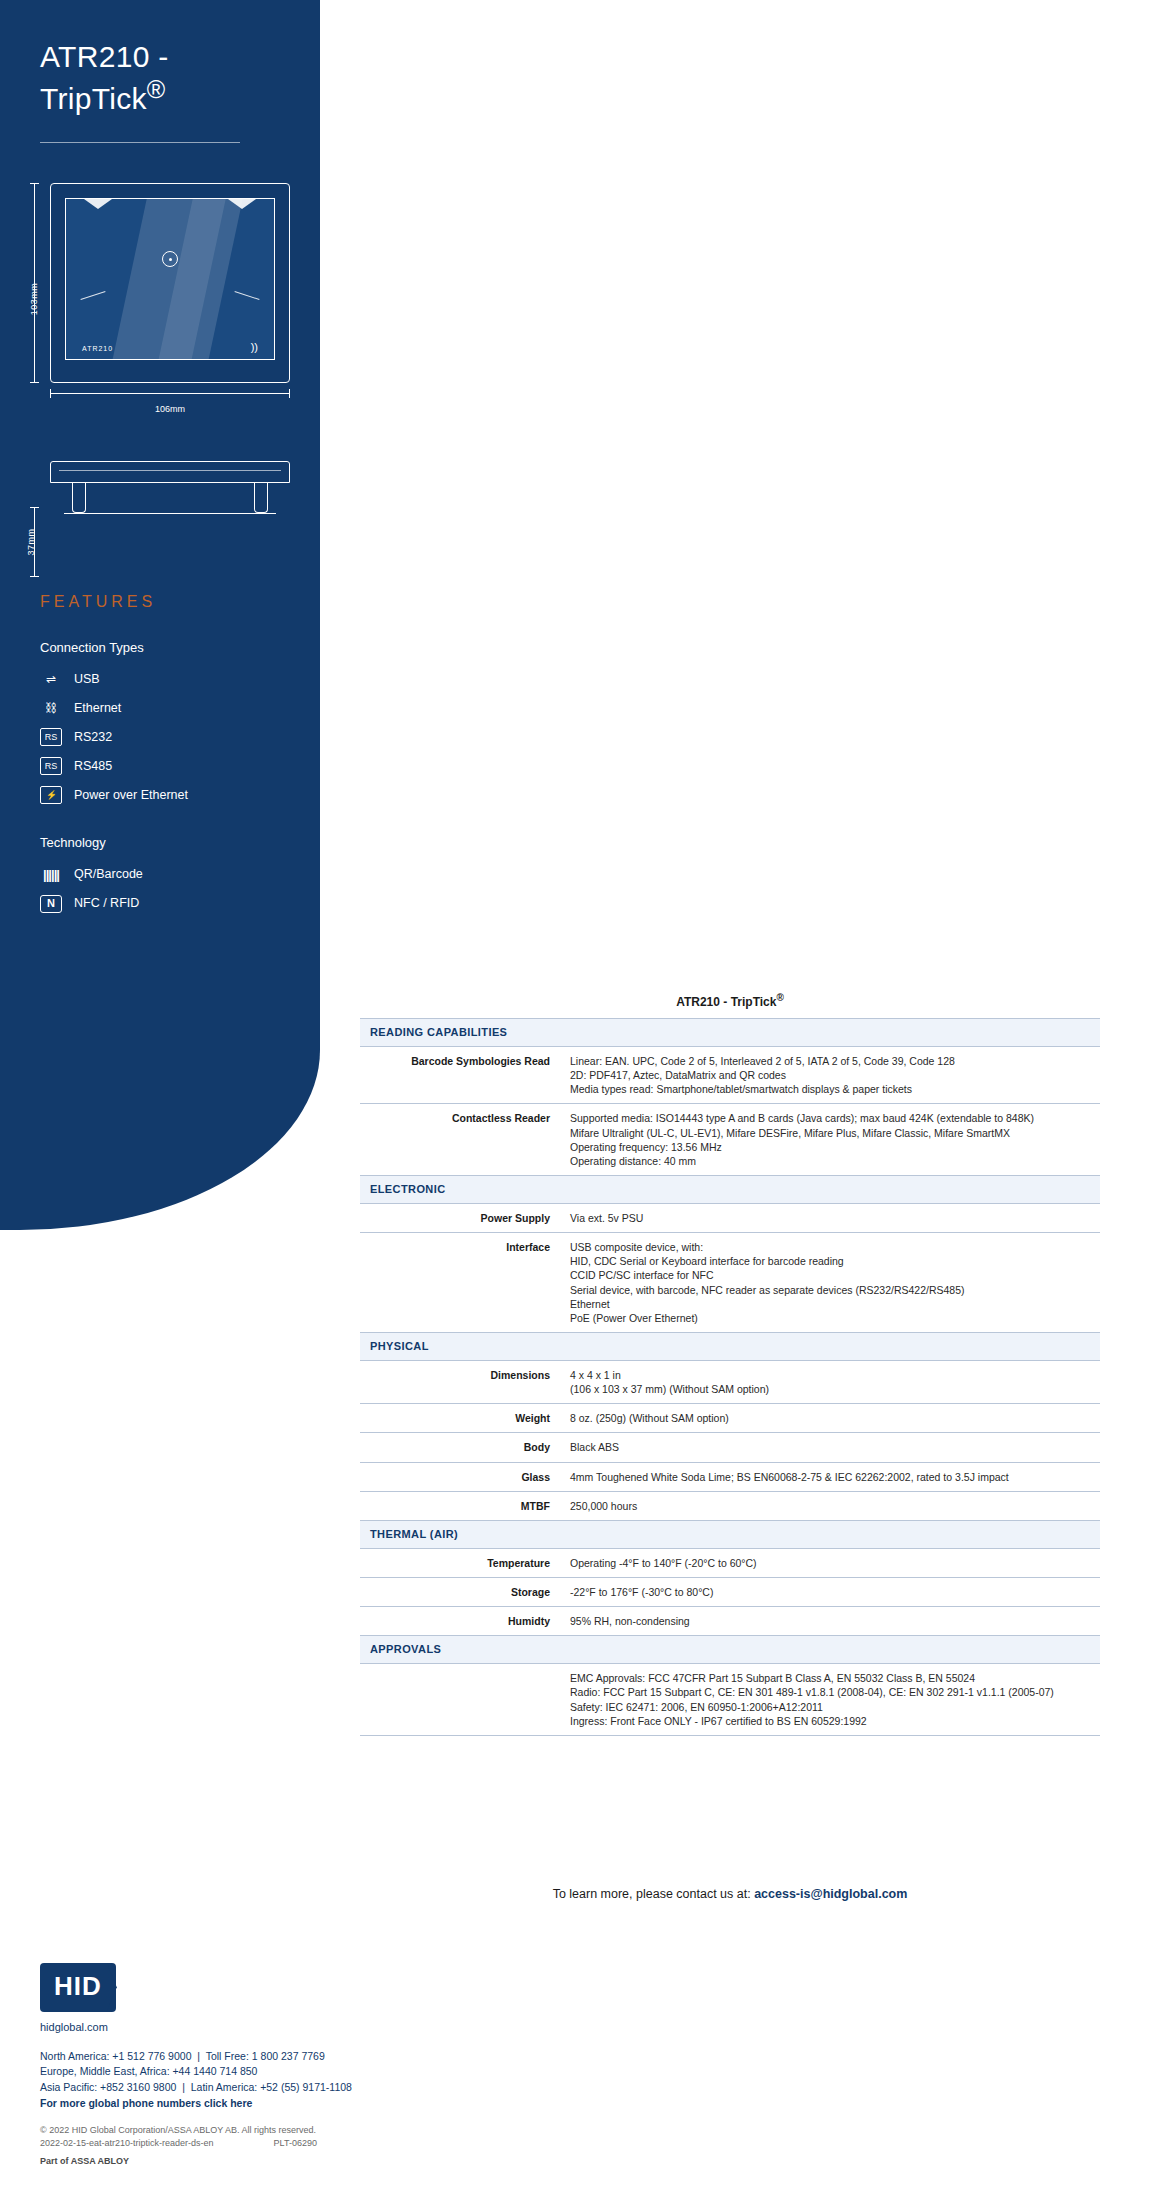ATR210 -
TripTick®
103mm
ATR210
))
106mm
37mm
FEATURES
Connection Types
⇌USB
⛓Ethernet
RSRS232
RSRS485
⚡Power over Ethernet
Technology
||||||QR/Barcode
NNFC / RFID
ATR210 - TripTick ®
| READING CAPABILITIES |
| --- |
| Barcode Symbologies Read | Linear: EAN. UPC, Code 2 of 5, Interleaved 2 of 5, IATA 2 of 5, Code 39, Code 128 2D: PDF417, Aztec, DataMatrix and QR codes Media types read: Smartphone/tablet/smartwatch displays & paper tickets |
| Contactless Reader | Supported media: ISO14443 type A and B cards (Java cards); max baud 424K (extendable to 848K) Mifare Ultralight (UL-C, UL-EV1), Mifare DESFire, Mifare Plus, Mifare Classic, Mifare SmartMX Operating frequency: 13.56 MHz Operating distance: 40 mm |
| ELECTRONIC |
| Power Supply | Via ext. 5v PSU |
| Interface | USB composite device, with: HID, CDC Serial or Keyboard interface for barcode reading CCID PC/SC interface for NFC Serial device, with barcode, NFC reader as separate devices (RS232/RS422/RS485) Ethernet PoE (Power Over Ethernet) |
| PHYSICAL |
| Dimensions | 4 x 4 x 1 in (106 x 103 x 37 mm) (Without SAM option) |
| Weight | 8 oz. (250g) (Without SAM option) |
| Body | Black ABS |
| Glass | 4mm Toughened White Soda Lime; BS EN60068-2-75 & IEC 62262:2002, rated to 3.5J impact |
| MTBF | 250,000 hours |
| THERMAL (AIR) |
| Temperature | Operating -4°F to 140°F (-20°C to 60°C) |
| Storage | -22°F to 176°F (-30°C to 80°C) |
| Humidty | 95% RH, non-condensing |
| APPROVALS |
| | EMC Approvals: FCC 47CFR Part 15 Subpart B Class A, EN 55032 Class B, EN 55024 Radio: FCC Part 15 Subpart C, CE: EN 301 489-1 v1.8.1 (2008-04), CE: EN 302 291-1 v1.1.1 (2005-07) Safety: IEC 62471: 2006, EN 60950-1:2006+A12:2011 Ingress: Front Face ONLY - IP67 certified to BS EN 60529:1992 |
To learn more, please contact us at: access-is@hidglobal.com
HID
hidglobal.com
North America: +1 512 776 9000 | Toll Free: 1 800 237 7769
Europe, Middle East, Africa: +44 1440 714 850
Asia Pacific: +852 3160 9800 | Latin America: +52 (55) 9171-1108
For more global phone numbers click here
© 2022 HID Global Corporation/ASSA ABLOY AB. All rights reserved.
2022-02-15-eat-atr210-triptick-reader-ds-en PLT-06290
Part of ASSA ABLOY